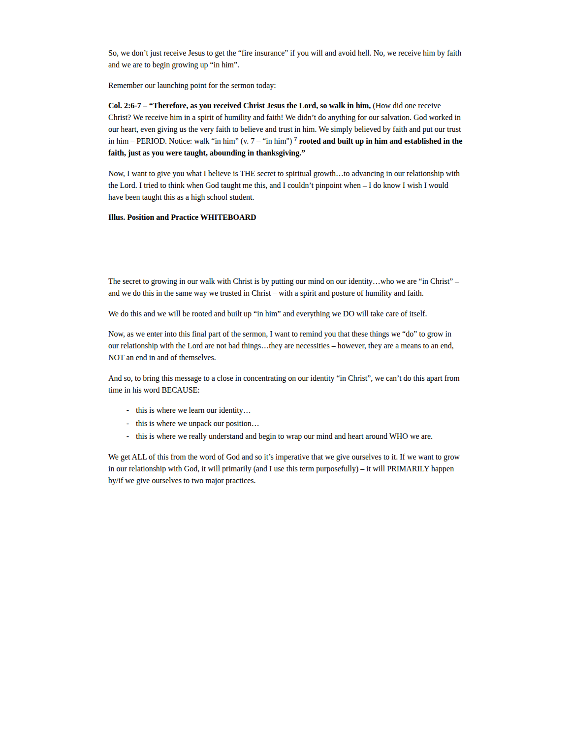So, we don’t just receive Jesus to get the “fire insurance” if you will and avoid hell. No, we receive him by faith and we are to begin growing up “in him”.
Remember our launching point for the sermon today:
Col. 2:6-7 – “Therefore, as you received Christ Jesus the Lord, so walk in him, (How did one receive Christ? We receive him in a spirit of humility and faith! We didn’t do anything for our salvation. God worked in our heart, even giving us the very faith to believe and trust in him. We simply believed by faith and put our trust in him – PERIOD. Notice: walk “in him” (v. 7 – “in him") 7 rooted and built up in him and established in the faith, just as you were taught, abounding in thanksgiving.”
Now, I want to give you what I believe is THE secret to spiritual growth…to advancing in our relationship with the Lord. I tried to think when God taught me this, and I couldn’t pinpoint when – I do know I wish I would have been taught this as a high school student.
Illus. Position and Practice WHITEBOARD
The secret to growing in our walk with Christ is by putting our mind on our identity…who we are “in Christ” – and we do this in the same way we trusted in Christ – with a spirit and posture of humility and faith.
We do this and we will be rooted and built up “in him” and everything we DO will take care of itself.
Now, as we enter into this final part of the sermon, I want to remind you that these things we “do” to grow in our relationship with the Lord are not bad things…they are necessities – however, they are a means to an end, NOT an end in and of themselves.
And so, to bring this message to a close in concentrating on our identity “in Christ”, we can’t do this apart from time in his word BECAUSE:
this is where we learn our identity…
this is where we unpack our position…
this is where we really understand and begin to wrap our mind and heart around WHO we are.
We get ALL of this from the word of God and so it’s imperative that we give ourselves to it. If we want to grow in our relationship with God, it will primarily (and I use this term purposefully) – it will PRIMARILY happen by/if we give ourselves to two major practices.